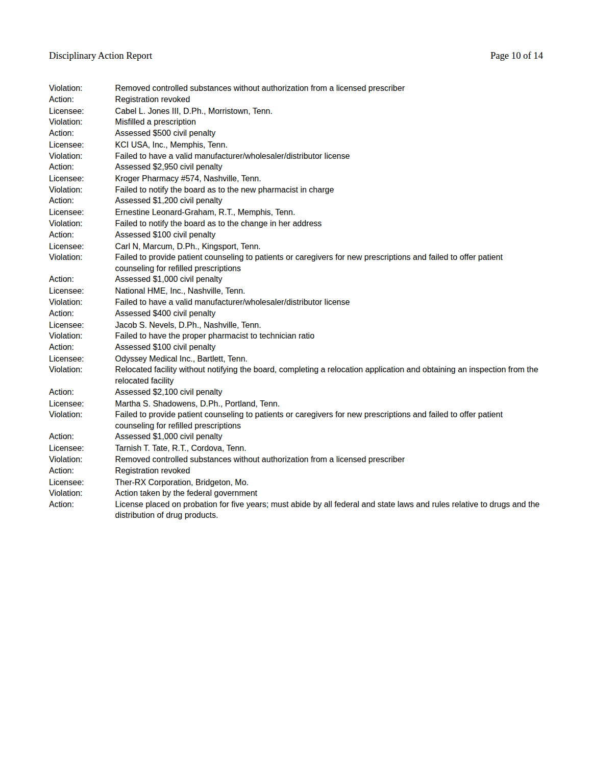Disciplinary Action Report Page 10 of 14
| Violation: | Removed controlled substances without authorization from a licensed prescriber |
| Action: | Registration revoked |
| Licensee: | Cabel L. Jones III, D.Ph., Morristown, Tenn. |
| Violation: | Misfilled a prescription |
| Action: | Assessed $500 civil penalty |
| Licensee: | KCI USA, Inc., Memphis, Tenn. |
| Violation: | Failed to have a valid manufacturer/wholesaler/distributor license |
| Action: | Assessed $2,950 civil penalty |
| Licensee: | Kroger Pharmacy #574, Nashville, Tenn. |
| Violation: | Failed to notify the board as to the new pharmacist in charge |
| Action: | Assessed $1,200 civil penalty |
| Licensee: | Ernestine Leonard-Graham, R.T., Memphis, Tenn. |
| Violation: | Failed to notify the board as to the change in her address |
| Action: | Assessed $100 civil penalty |
| Licensee: | Carl N, Marcum, D.Ph., Kingsport, Tenn. |
| Violation: | Failed to provide patient counseling to patients or caregivers for new prescriptions and failed to offer patient counseling for refilled prescriptions |
| Action: | Assessed $1,000 civil penalty |
| Licensee: | National HME, Inc., Nashville, Tenn. |
| Violation: | Failed to have a valid manufacturer/wholesaler/distributor license |
| Action: | Assessed $400 civil penalty |
| Licensee: | Jacob S. Nevels, D.Ph., Nashville, Tenn. |
| Violation: | Failed to have the proper pharmacist to technician ratio |
| Action: | Assessed $100 civil penalty |
| Licensee: | Odyssey Medical Inc., Bartlett, Tenn. |
| Violation: | Relocated facility without notifying the board, completing a relocation application and obtaining an inspection from the relocated facility |
| Action: | Assessed $2,100 civil penalty |
| Licensee: | Martha S. Shadowens, D.Ph., Portland, Tenn. |
| Violation: | Failed to provide patient counseling to patients or caregivers for new prescriptions and failed to offer patient counseling for refilled prescriptions |
| Action: | Assessed $1,000 civil penalty |
| Licensee: | Tarnish T. Tate, R.T., Cordova, Tenn. |
| Violation: | Removed controlled substances without authorization from a licensed prescriber |
| Action: | Registration revoked |
| Licensee: | Ther-RX Corporation, Bridgeton, Mo. |
| Violation: | Action taken by the federal government |
| Action: | License placed on probation for five years; must abide by all federal and state laws and rules relative to drugs and the distribution of drug products. |